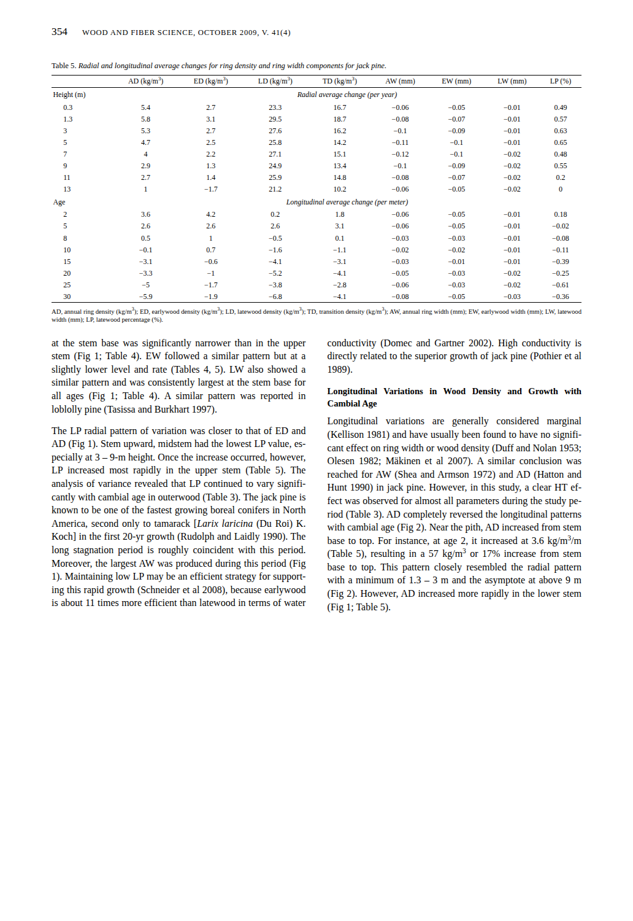354 Wood and Fiber Science, October 2009, V. 41(4)
Table 5. Radial and longitudinal average changes for ring density and ring width components for jack pine.
| | AD (kg/m 3 ) | ED (kg/m 3 ) | LD (kg/m 3 ) | TD (kg/m 3 ) | AW (mm) | EW (mm) | LW (mm) | LP (%) |
| --- | --- | --- | --- | --- | --- | --- | --- | --- |
| Height (m) | Radial average change (per year) |
| 0.3 | 5.4 | 2.7 | 23.3 | 16.7 | −0.06 | −0.05 | −0.01 | 0.49 |
| 1.3 | 5.8 | 3.1 | 29.5 | 18.7 | −0.08 | −0.07 | −0.01 | 0.57 |
| 3 | 5.3 | 2.7 | 27.6 | 16.2 | −0.1 | −0.09 | −0.01 | 0.63 |
| 5 | 4.7 | 2.5 | 25.8 | 14.2 | −0.11 | −0.1 | −0.01 | 0.65 |
| 7 | 4 | 2.2 | 27.1 | 15.1 | −0.12 | −0.1 | −0.02 | 0.48 |
| 9 | 2.9 | 1.3 | 24.9 | 13.4 | −0.1 | −0.09 | −0.02 | 0.55 |
| 11 | 2.7 | 1.4 | 25.9 | 14.8 | −0.08 | −0.07 | −0.02 | 0.2 |
| 13 | 1 | −1.7 | 21.2 | 10.2 | −0.06 | −0.05 | −0.02 | 0 |
| Age | Longitudinal average change (per meter) |
| 2 | 3.6 | 4.2 | 0.2 | 1.8 | −0.06 | −0.05 | −0.01 | 0.18 |
| 5 | 2.6 | 2.6 | 2.6 | 3.1 | −0.06 | −0.05 | −0.01 | −0.02 |
| 8 | 0.5 | 1 | −0.5 | 0.1 | −0.03 | −0.03 | −0.01 | −0.08 |
| 10 | −0.1 | 0.7 | −1.6 | −1.1 | −0.02 | −0.02 | −0.01 | −0.11 |
| 15 | −3.1 | −0.6 | −4.1 | −3.1 | −0.03 | −0.01 | −0.01 | −0.39 |
| 20 | −3.3 | −1 | −5.2 | −4.1 | −0.05 | −0.03 | −0.02 | −0.25 |
| 25 | −5 | −1.7 | −3.8 | −2.8 | −0.06 | −0.03 | −0.02 | −0.61 |
| 30 | −5.9 | −1.9 | −6.8 | −4.1 | −0.08 | −0.05 | −0.03 | −0.36 |
AD, annual ring density (kg/m3); ED, earlywood density (kg/m3); LD, latewood density (kg/m3); TD, transition density (kg/m3); AW, annual ring width (mm); EW, earlywood width (mm); LW, latewood width (mm); LP, latewood percentage (%).
at the stem base was significantly narrower than in the upper stem (Fig 1; Table 4). EW followed a similar pattern but at a slightly lower level and rate (Tables 4, 5). LW also showed a similar pattern and was consistently largest at the stem base for all ages (Fig 1; Table 4). A similar pattern was reported in loblolly pine (Tasissa and Burkhart 1997).
The LP radial pattern of variation was closer to that of ED and AD (Fig 1). Stem upward, midstem had the lowest LP value, especially at 3 – 9-m height. Once the increase occurred, however, LP increased most rapidly in the upper stem (Table 5). The analysis of variance revealed that LP continued to vary significantly with cambial age in outerwood (Table 3). The jack pine is known to be one of the fastest growing boreal conifers in North America, second only to tamarack [Larix laricina (Du Roi) K. Koch] in the first 20-yr growth (Rudolph and Laidly 1990). The long stagnation period is roughly coincident with this period. Moreover, the largest AW was produced during this period (Fig 1). Maintaining low LP may be an efficient strategy for supporting this rapid growth (Schneider et al 2008), because earlywood is about 11 times more efficient than latewood in terms of water conductivity (Domec and Gartner 2002). High conductivity is directly related to the superior growth of jack pine (Pothier et al 1989).
Longitudinal Variations in Wood Density and Growth with Cambial Age
Longitudinal variations are generally considered marginal (Kellison 1981) and have usually been found to have no significant effect on ring width or wood density (Duff and Nolan 1953; Olesen 1982; Mäkinen et al 2007). A similar conclusion was reached for AW (Shea and Armson 1972) and AD (Hatton and Hunt 1990) in jack pine. However, in this study, a clear HT effect was observed for almost all parameters during the study period (Table 3). AD completely reversed the longitudinal patterns with cambial age (Fig 2). Near the pith, AD increased from stem base to top. For instance, at age 2, it increased at 3.6 kg/m3/m (Table 5), resulting in a 57 kg/m3 or 17% increase from stem base to top. This pattern closely resembled the radial pattern with a minimum of 1.3 – 3 m and the asymptote at above 9 m (Fig 2). However, AD increased more rapidly in the lower stem (Fig 1; Table 5).